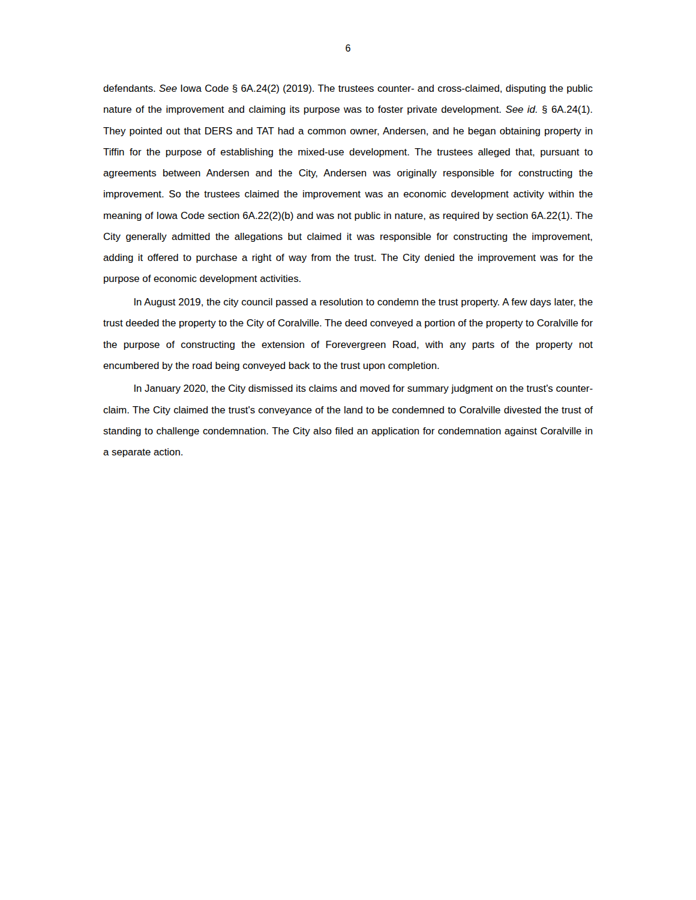6
defendants. See Iowa Code § 6A.24(2) (2019). The trustees counter- and cross-claimed, disputing the public nature of the improvement and claiming its purpose was to foster private development. See id. § 6A.24(1). They pointed out that DERS and TAT had a common owner, Andersen, and he began obtaining property in Tiffin for the purpose of establishing the mixed-use development. The trustees alleged that, pursuant to agreements between Andersen and the City, Andersen was originally responsible for constructing the improvement. So the trustees claimed the improvement was an economic development activity within the meaning of Iowa Code section 6A.22(2)(b) and was not public in nature, as required by section 6A.22(1). The City generally admitted the allegations but claimed it was responsible for constructing the improvement, adding it offered to purchase a right of way from the trust. The City denied the improvement was for the purpose of economic development activities.
In August 2019, the city council passed a resolution to condemn the trust property. A few days later, the trust deeded the property to the City of Coralville. The deed conveyed a portion of the property to Coralville for the purpose of constructing the extension of Forevergreen Road, with any parts of the property not encumbered by the road being conveyed back to the trust upon completion.
In January 2020, the City dismissed its claims and moved for summary judgment on the trust's counter-claim. The City claimed the trust's conveyance of the land to be condemned to Coralville divested the trust of standing to challenge condemnation. The City also filed an application for condemnation against Coralville in a separate action.